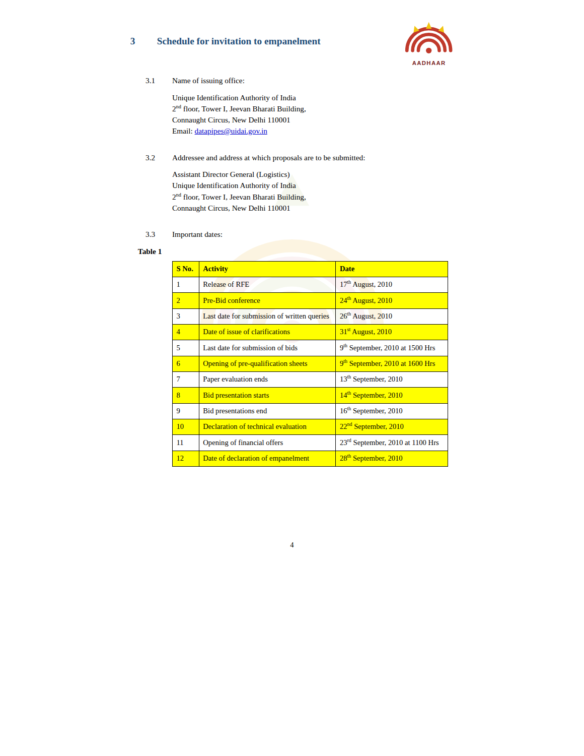AADHAAR
3 Schedule for invitation to empanelment
3.1 Name of issuing office:
Unique Identification Authority of India
2nd floor, Tower I, Jeevan Bharati Building,
Connaught Circus, New Delhi 110001
Email: datapipes@uidai.gov.in
3.2 Addressee and address at which proposals are to be submitted:
Assistant Director General (Logistics)
Unique Identification Authority of India
2nd floor, Tower I, Jeevan Bharati Building,
Connaught Circus, New Delhi 110001
3.3 Important dates:
Table 1
| S No. | Activity | Date |
| --- | --- | --- |
| 1 | Release of RFE | 17 th August, 2010 |
| 2 | Pre-Bid conference | 24 th August, 2010 |
| 3 | Last date for submission of written queries | 26 th August, 2010 |
| 4 | Date of issue of clarifications | 31 st August, 2010 |
| 5 | Last date for submission of bids | 9 th September, 2010 at 1500 Hrs |
| 6 | Opening of pre-qualification sheets | 9 th September, 2010 at 1600 Hrs |
| 7 | Paper evaluation ends | 13 th September, 2010 |
| 8 | Bid presentation starts | 14 th September, 2010 |
| 9 | Bid presentations end | 16 th September, 2010 |
| 10 | Declaration of technical evaluation | 22 nd September, 2010 |
| 11 | Opening of financial offers | 23 rd September, 2010 at 1100 Hrs |
| 12 | Date of declaration of empanelment | 28 th September, 2010 |
4